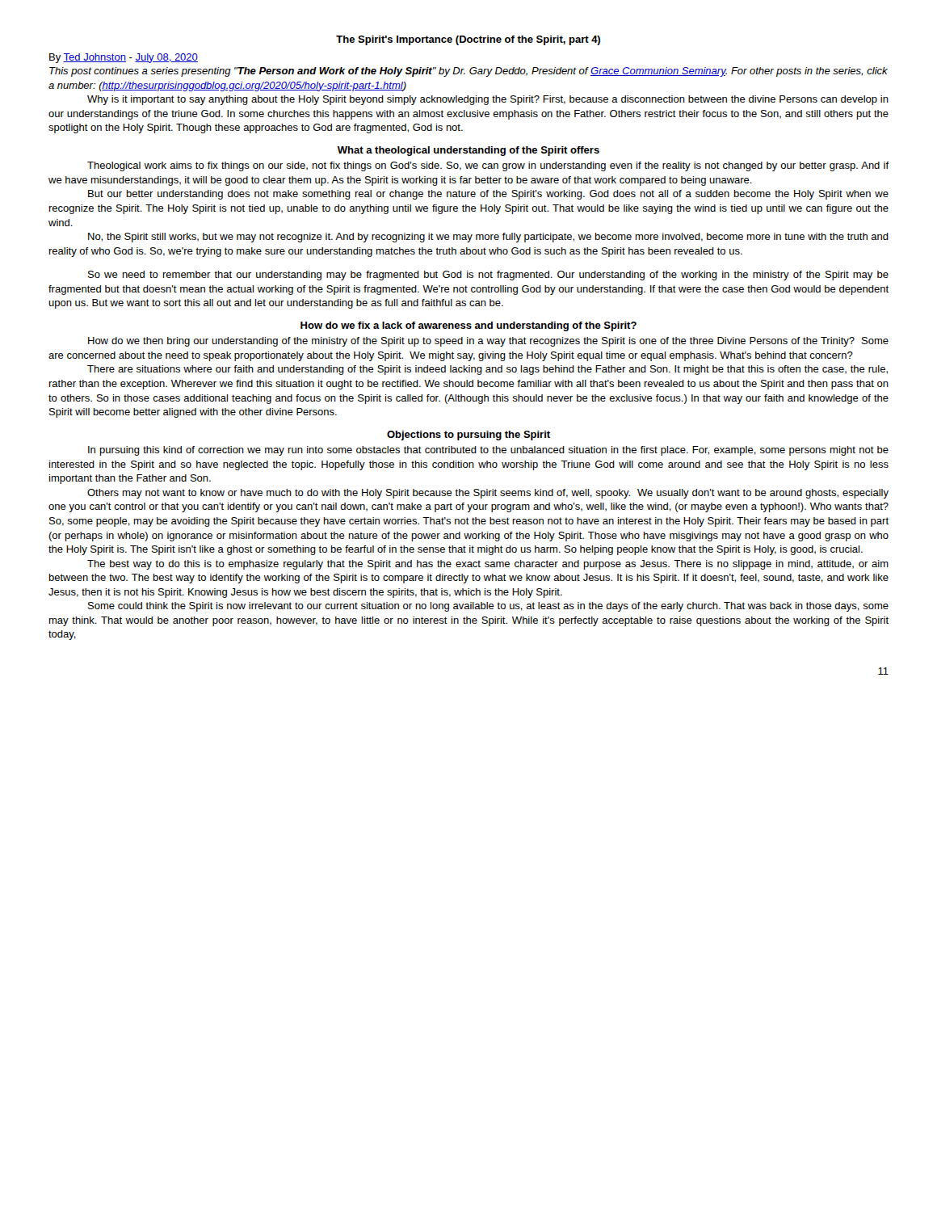The Spirit's Importance (Doctrine of the Spirit, part 4)
By Ted Johnston - July 08, 2020
This post continues a series presenting "The Person and Work of the Holy Spirit" by Dr. Gary Deddo, President of Grace Communion Seminary. For other posts in the series, click a number: (http://thesurprisinggodblog.gci.org/2020/05/holy-spirit-part-1.html)
Why is it important to say anything about the Holy Spirit beyond simply acknowledging the Spirit? First, because a disconnection between the divine Persons can develop in our understandings of the triune God. In some churches this happens with an almost exclusive emphasis on the Father. Others restrict their focus to the Son, and still others put the spotlight on the Holy Spirit. Though these approaches to God are fragmented, God is not.
What a theological understanding of the Spirit offers
Theological work aims to fix things on our side, not fix things on God's side. So, we can grow in understanding even if the reality is not changed by our better grasp. And if we have misunderstandings, it will be good to clear them up. As the Spirit is working it is far better to be aware of that work compared to being unaware.
But our better understanding does not make something real or change the nature of the Spirit's working. God does not all of a sudden become the Holy Spirit when we recognize the Spirit. The Holy Spirit is not tied up, unable to do anything until we figure the Holy Spirit out. That would be like saying the wind is tied up until we can figure out the wind.
No, the Spirit still works, but we may not recognize it. And by recognizing it we may more fully participate, we become more involved, become more in tune with the truth and reality of who God is. So, we're trying to make sure our understanding matches the truth about who God is such as the Spirit has been revealed to us.
So we need to remember that our understanding may be fragmented but God is not fragmented. Our understanding of the working in the ministry of the Spirit may be fragmented but that doesn't mean the actual working of the Spirit is fragmented. We're not controlling God by our understanding. If that were the case then God would be dependent upon us. But we want to sort this all out and let our understanding be as full and faithful as can be.
How do we fix a lack of awareness and understanding of the Spirit?
How do we then bring our understanding of the ministry of the Spirit up to speed in a way that recognizes the Spirit is one of the three Divine Persons of the Trinity? Some are concerned about the need to speak proportionately about the Holy Spirit. We might say, giving the Holy Spirit equal time or equal emphasis. What's behind that concern?
There are situations where our faith and understanding of the Spirit is indeed lacking and so lags behind the Father and Son. It might be that this is often the case, the rule, rather than the exception. Wherever we find this situation it ought to be rectified. We should become familiar with all that's been revealed to us about the Spirit and then pass that on to others. So in those cases additional teaching and focus on the Spirit is called for. (Although this should never be the exclusive focus.) In that way our faith and knowledge of the Spirit will become better aligned with the other divine Persons.
Objections to pursuing the Spirit
In pursuing this kind of correction we may run into some obstacles that contributed to the unbalanced situation in the first place. For, example, some persons might not be interested in the Spirit and so have neglected the topic. Hopefully those in this condition who worship the Triune God will come around and see that the Holy Spirit is no less important than the Father and Son.
Others may not want to know or have much to do with the Holy Spirit because the Spirit seems kind of, well, spooky. We usually don't want to be around ghosts, especially one you can't control or that you can't identify or you can't nail down, can't make a part of your program and who's, well, like the wind, (or maybe even a typhoon!). Who wants that? So, some people, may be avoiding the Spirit because they have certain worries. That's not the best reason not to have an interest in the Holy Spirit. Their fears may be based in part (or perhaps in whole) on ignorance or misinformation about the nature of the power and working of the Holy Spirit. Those who have misgivings may not have a good grasp on who the Holy Spirit is. The Spirit isn't like a ghost or something to be fearful of in the sense that it might do us harm. So helping people know that the Spirit is Holy, is good, is crucial.
The best way to do this is to emphasize regularly that the Spirit and has the exact same character and purpose as Jesus. There is no slippage in mind, attitude, or aim between the two. The best way to identify the working of the Spirit is to compare it directly to what we know about Jesus. It is his Spirit. If it doesn't, feel, sound, taste, and work like Jesus, then it is not his Spirit. Knowing Jesus is how we best discern the spirits, that is, which is the Holy Spirit.
Some could think the Spirit is now irrelevant to our current situation or no long available to us, at least as in the days of the early church. That was back in those days, some may think. That would be another poor reason, however, to have little or no interest in the Spirit. While it's perfectly acceptable to raise questions about the working of the Spirit today,
11